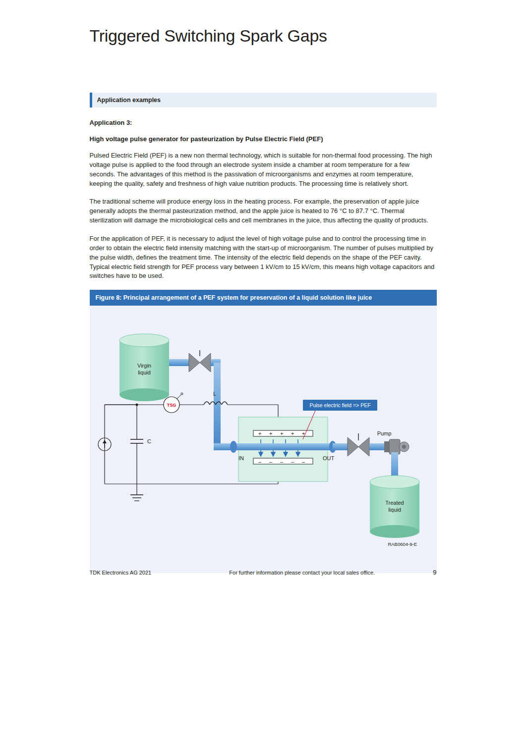Triggered Switching Spark Gaps
Application examples
Application 3:
High voltage pulse generator for pasteurization by Pulse Electric Field (PEF)
Pulsed Electric Field (PEF) is a new non thermal technology, which is suitable for non-thermal food processing. The high voltage pulse is applied to the food through an electrode system inside a chamber at room temperature for a few seconds. The advantages of this method is the passivation of microorganisms and enzymes at room temperature, keeping the quality, safety and freshness of high value nutrition products. The processing time is relatively short.
The traditional scheme will produce energy loss in the heating process. For example, the preservation of apple juice generally adopts the thermal pasteurization method, and the apple juice is heated to 76 °C to 87.7 °C. Thermal sterilization will damage the microbiological cells and cell membranes in the juice, thus affecting the quality of products.
For the application of PEF, it is necessary to adjust the level of high voltage pulse and to control the processing time in order to obtain the electric field intensity matching with the start-up of microorganism. The number of pulses multiplied by the pulse width, defines the treatment time. The intensity of the electric field depends on the shape of the PEF cavity. Typical electric field strength for PEF process vary between 1 kV/cm to 15 kV/cm, this means high voltage capacitors and switches have to be used.
Figure 8: Principal arrangement of a PEF system for preservation of a liquid solution like juice
Virgin liquid Pulse generator C TSG L + + + + + – – – – – IN OUT Pulse electric field => PEF Pump Treated liquid RAB0604-9-E
TDK Electronics AG 2021
For further information please contact your local sales office.
9